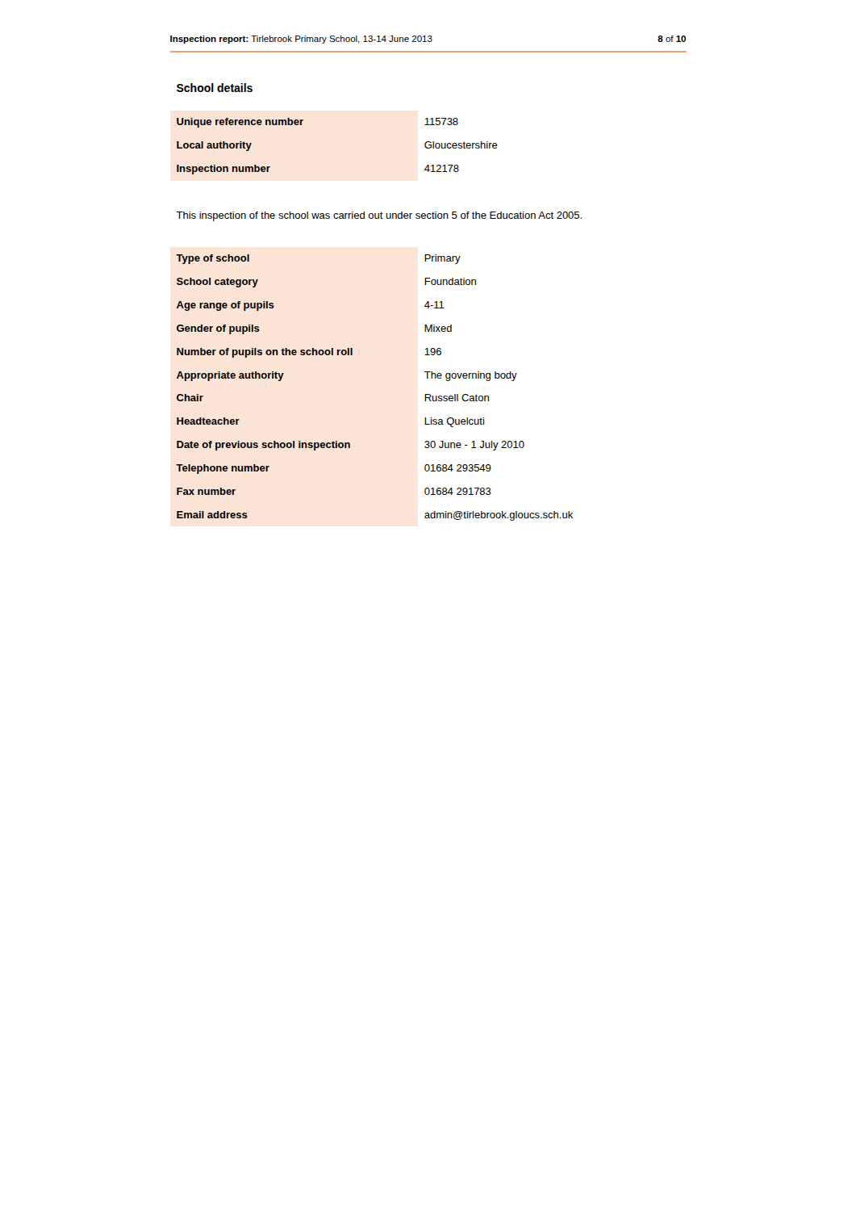Inspection report: Tirlebrook Primary School, 13-14 June 2013
8 of 10
School details
| Unique reference number | 115738 |
| Local authority | Gloucestershire |
| Inspection number | 412178 |
This inspection of the school was carried out under section 5 of the Education Act 2005.
| Type of school | Primary |
| School category | Foundation |
| Age range of pupils | 4-11 |
| Gender of pupils | Mixed |
| Number of pupils on the school roll | 196 |
| Appropriate authority | The governing body |
| Chair | Russell Caton |
| Headteacher | Lisa Quelcuti |
| Date of previous school inspection | 30 June - 1 July 2010 |
| Telephone number | 01684 293549 |
| Fax number | 01684 291783 |
| Email address | admin@tirlebrook.gloucs.sch.uk |